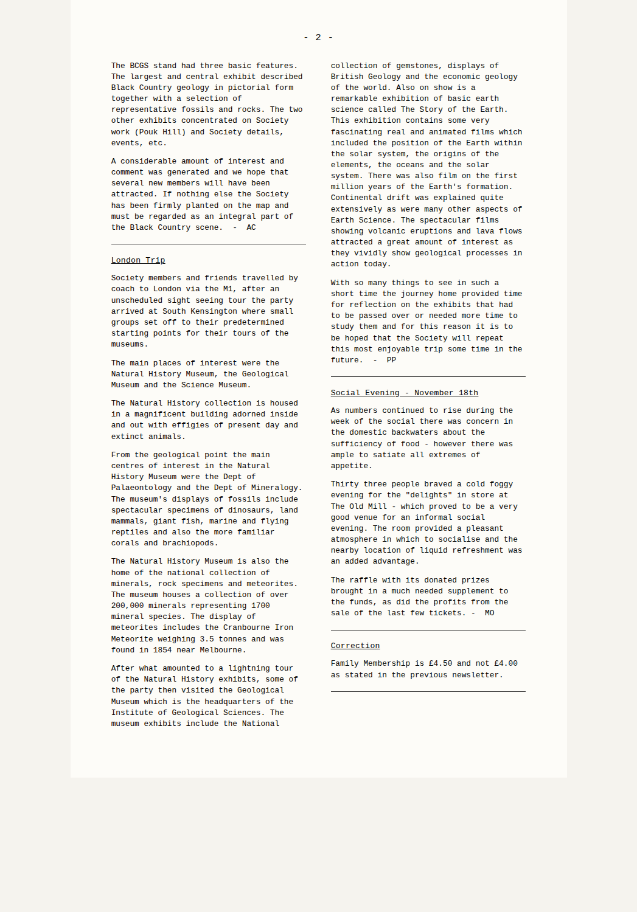- 2 -
The BCGS stand had three basic features. The largest and central exhibit described Black Country geology in pictorial form together with a selection of representative fossils and rocks. The two other exhibits concentrated on Society work (Pouk Hill) and Society details, events, etc.
A considerable amount of interest and comment was generated and we hope that several new members will have been attracted. If nothing else the Society has been firmly planted on the map and must be regarded as an integral part of the Black Country scene. - AC
London Trip
Society members and friends travelled by coach to London via the M1, after an unscheduled sight seeing tour the party arrived at South Kensington where small groups set off to their predetermined starting points for their tours of the museums.
The main places of interest were the Natural History Museum, the Geological Museum and the Science Museum.
The Natural History collection is housed in a magnificent building adorned inside and out with effigies of present day and extinct animals.
From the geological point the main centres of interest in the Natural History Museum were the Dept of Palaeontology and the Dept of Mineralogy. The museum's displays of fossils include spectacular specimens of dinosaurs, land mammals, giant fish, marine and flying reptiles and also the more familiar corals and brachiopods.
The Natural History Museum is also the home of the national collection of minerals, rock specimens and meteorites. The museum houses a collection of over 200,000 minerals representing 1700 mineral species. The display of meteorites includes the Cranbourne Iron Meteorite weighing 3.5 tonnes and was found in 1854 near Melbourne.
After what amounted to a lightning tour of the Natural History exhibits, some of the party then visited the Geological Museum which is the headquarters of the Institute of Geological Sciences. The museum exhibits include the National
collection of gemstones, displays of British Geology and the economic geology of the world. Also on show is a remarkable exhibition of basic earth science called The Story of the Earth. This exhibition contains some very fascinating real and animated films which included the position of the Earth within the solar system, the origins of the elements, the oceans and the solar system. There was also film on the first million years of the Earth's formation. Continental drift was explained quite extensively as were many other aspects of Earth Science. The spectacular films showing volcanic eruptions and lava flows attracted a great amount of interest as they vividly show geological processes in action today.
With so many things to see in such a short time the journey home provided time for reflection on the exhibits that had to be passed over or needed more time to study them and for this reason it is to be hoped that the Society will repeat this most enjoyable trip some time in the future. - PP
Social Evening - November 18th
As numbers continued to rise during the week of the social there was concern in the domestic backwaters about the sufficiency of food - however there was ample to satiate all extremes of appetite.
Thirty three people braved a cold foggy evening for the "delights" in store at The Old Mill - which proved to be a very good venue for an informal social evening. The room provided a pleasant atmosphere in which to socialise and the nearby location of liquid refreshment was an added advantage.
The raffle with its donated prizes brought in a much needed supplement to the funds, as did the profits from the sale of the last few tickets. - MO
Correction
Family Membership is £4.50 and not £4.00 as stated in the previous newsletter.